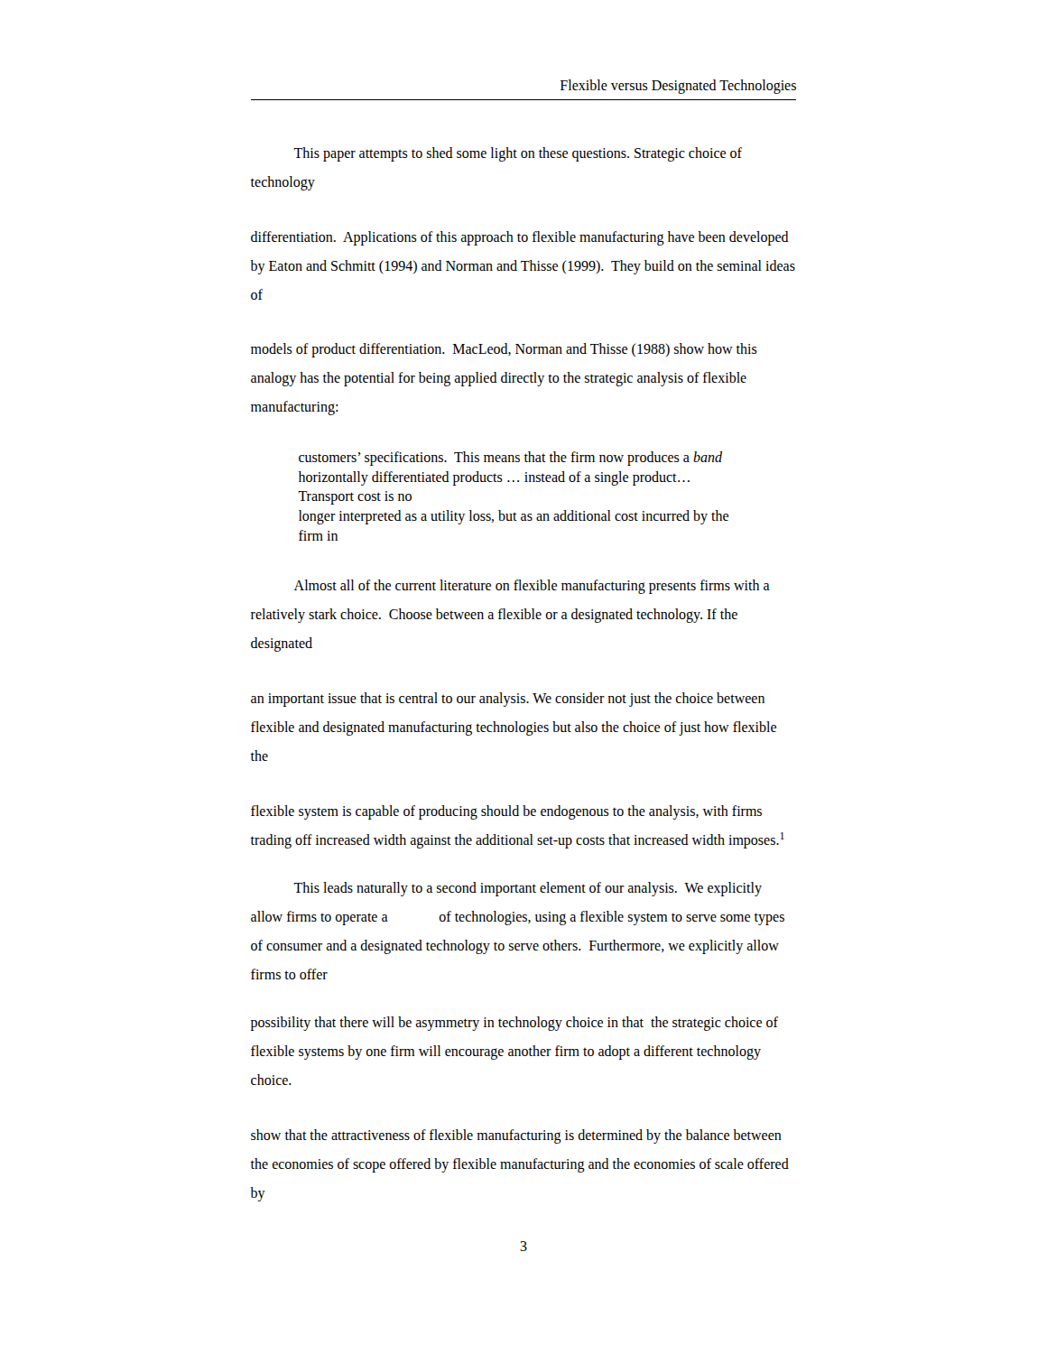Flexible versus Designated Technologies
This paper attempts to shed some light on these questions. Strategic choice of technology
differentiation. Applications of this approach to flexible manufacturing have been developed by Eaton and Schmitt (1994) and Norman and Thisse (1999). They build on the seminal ideas of
models of product differentiation. MacLeod, Norman and Thisse (1988) show how this analogy has the potential for being applied directly to the strategic analysis of flexible manufacturing:
customers’ specifications. This means that the firm now produces a band
horizontally differentiated products … instead of a single product… Transport cost is no
longer interpreted as a utility loss, but as an additional cost incurred by the firm in
Almost all of the current literature on flexible manufacturing presents firms with a relatively stark choice. Choose between a flexible or a designated technology. If the designated
an important issue that is central to our analysis. We consider not just the choice between flexible and designated manufacturing technologies but also the choice of just how flexible the
flexible system is capable of producing should be endogenous to the analysis, with firms trading off increased width against the additional set-up costs that increased width imposes.1
This leads naturally to a second important element of our analysis. We explicitly allow firms to operate a of technologies, using a flexible system to serve some types of consumer and a designated technology to serve others. Furthermore, we explicitly allow firms to offer
possibility that there will be asymmetry in technology choice in that the strategic choice of flexible systems by one firm will encourage another firm to adopt a different technology choice.
show that the attractiveness of flexible manufacturing is determined by the balance between the economies of scope offered by flexible manufacturing and the economies of scale offered by
3